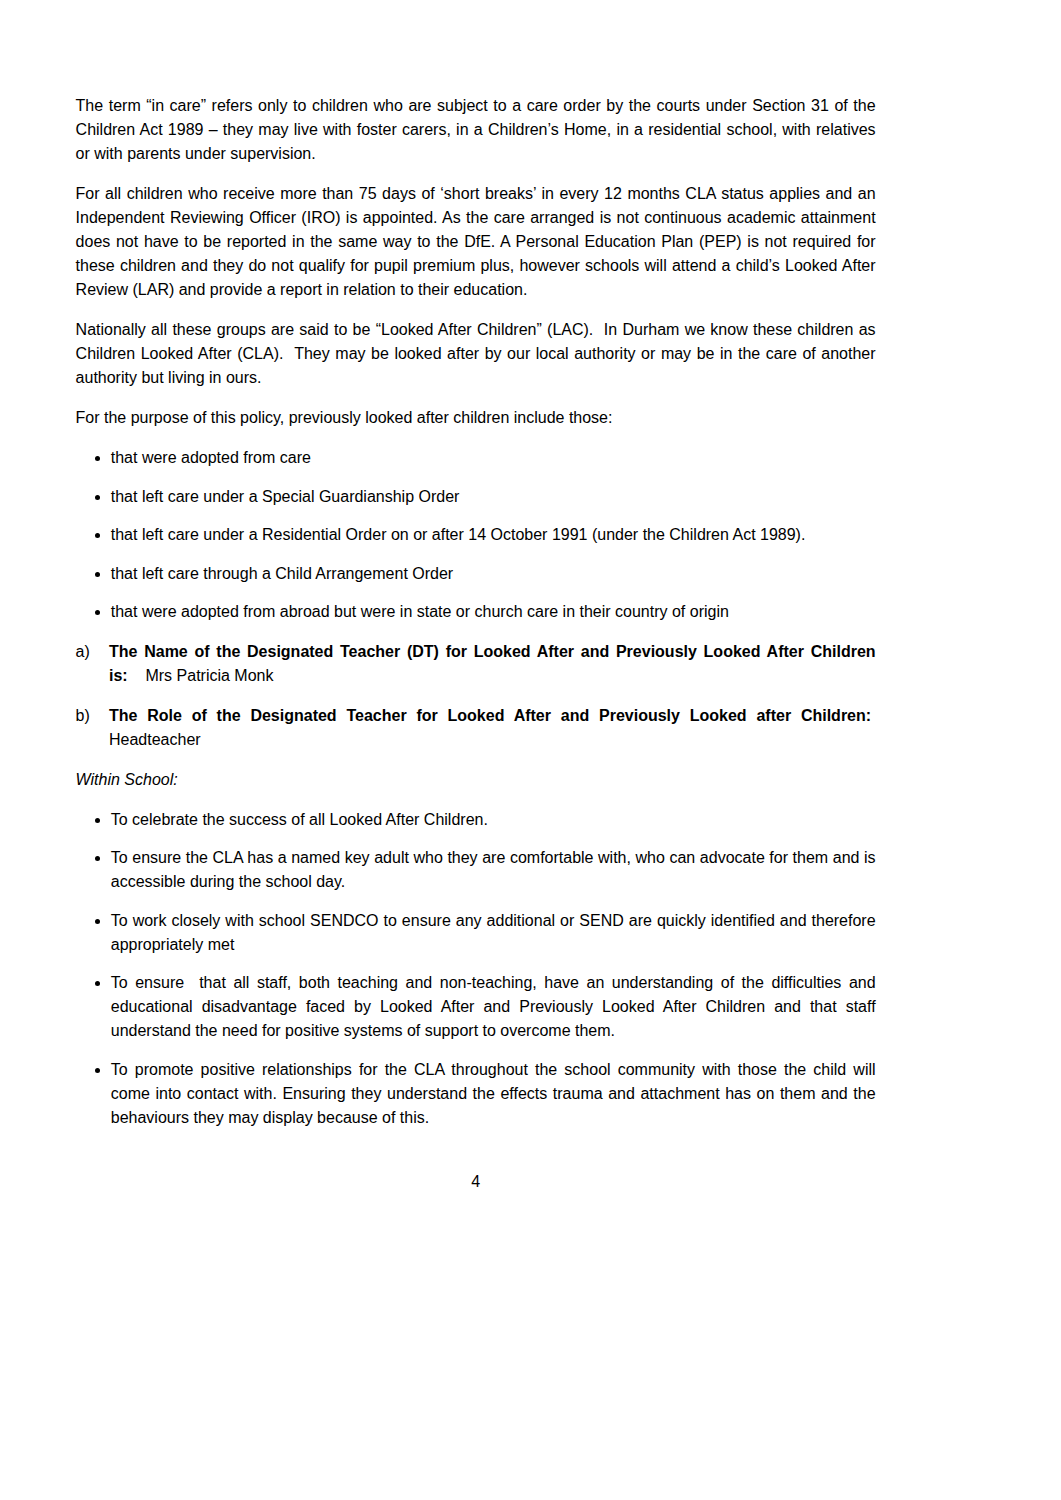The term “in care” refers only to children who are subject to a care order by the courts under Section 31 of the Children Act 1989 – they may live with foster carers, in a Children’s Home, in a residential school, with relatives or with parents under supervision.
For all children who receive more than 75 days of ‘short breaks’ in every 12 months CLA status applies and an Independent Reviewing Officer (IRO) is appointed. As the care arranged is not continuous academic attainment does not have to be reported in the same way to the DfE. A Personal Education Plan (PEP) is not required for these children and they do not qualify for pupil premium plus, however schools will attend a child’s Looked After Review (LAR) and provide a report in relation to their education.
Nationally all these groups are said to be “Looked After Children” (LAC). In Durham we know these children as Children Looked After (CLA). They may be looked after by our local authority or may be in the care of another authority but living in ours.
For the purpose of this policy, previously looked after children include those:
that were adopted from care
that left care under a Special Guardianship Order
that left care under a Residential Order on or after 14 October 1991 (under the Children Act 1989).
that left care through a Child Arrangement Order
that were adopted from abroad but were in state or church care in their country of origin
a) The Name of the Designated Teacher (DT) for Looked After and Previously Looked After Children is: Mrs Patricia Monk
b) The Role of the Designated Teacher for Looked After and Previously Looked after Children: Headteacher
Within School:
To celebrate the success of all Looked After Children.
To ensure the CLA has a named key adult who they are comfortable with, who can advocate for them and is accessible during the school day.
To work closely with school SENDCO to ensure any additional or SEND are quickly identified and therefore appropriately met
To ensure that all staff, both teaching and non-teaching, have an understanding of the difficulties and educational disadvantage faced by Looked After and Previously Looked After Children and that staff understand the need for positive systems of support to overcome them.
To promote positive relationships for the CLA throughout the school community with those the child will come into contact with. Ensuring they understand the effects trauma and attachment has on them and the behaviours they may display because of this.
4